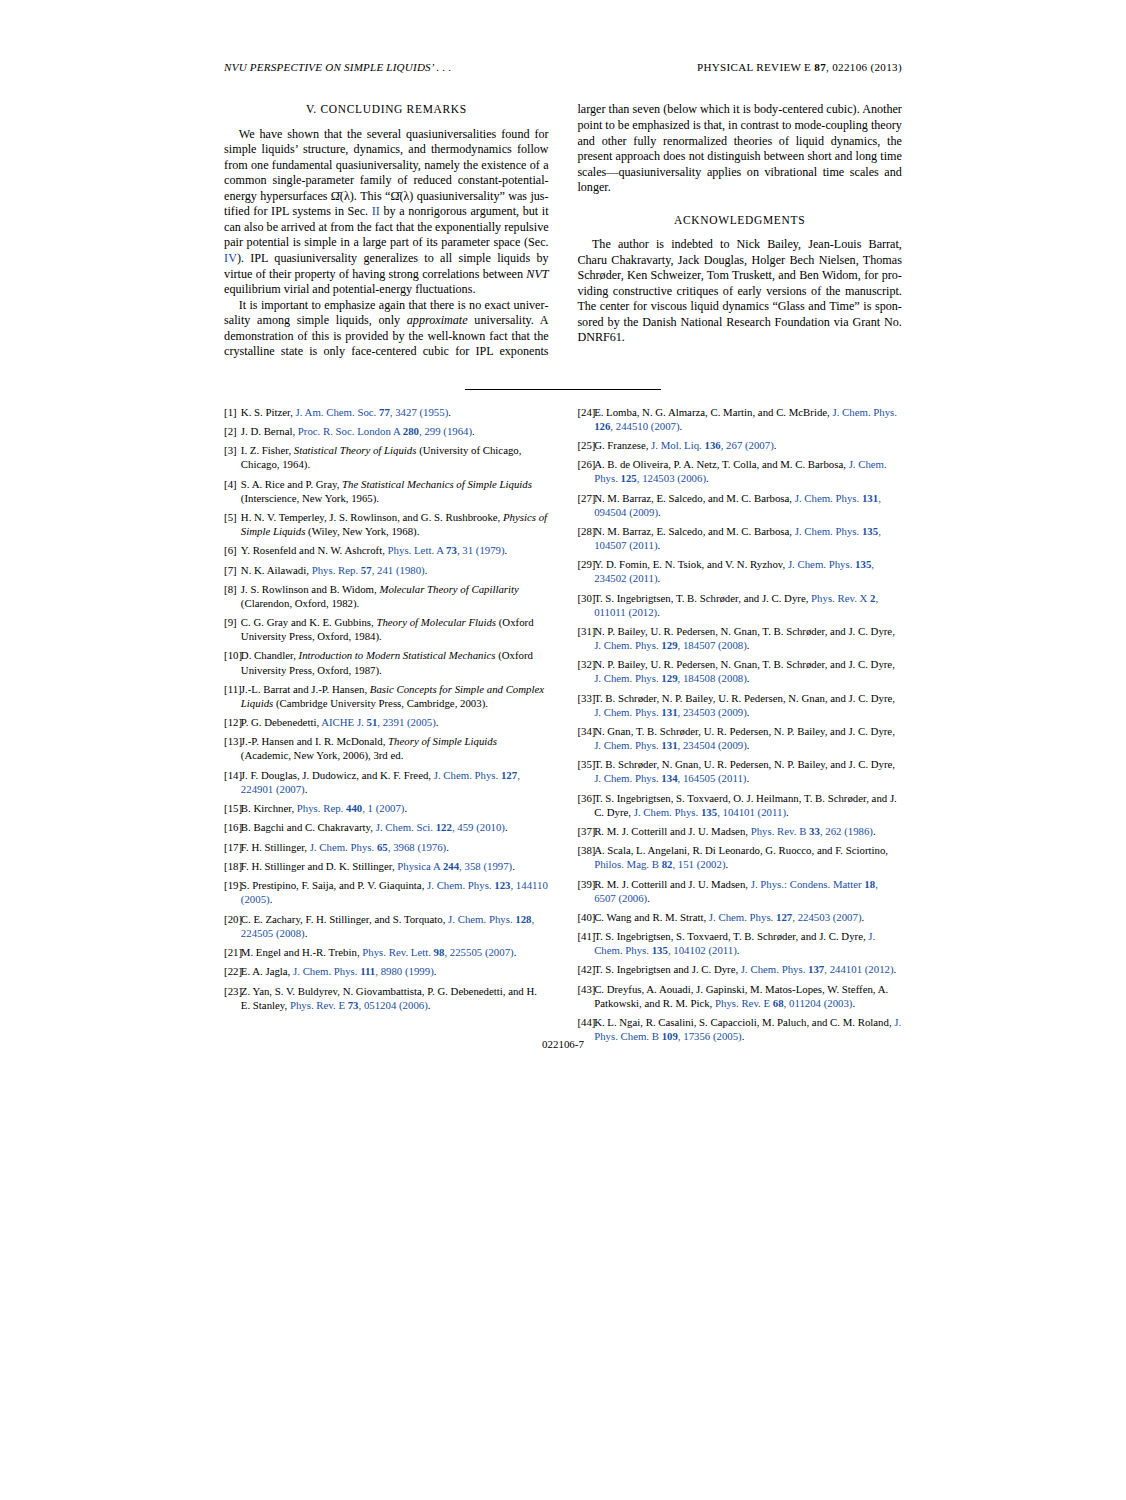NVU PERSPECTIVE ON SIMPLE LIQUIDS’ . . .
PHYSICAL REVIEW E 87, 022106 (2013)
V. CONCLUDING REMARKS
We have shown that the several quasiuniversalities found for simple liquids’ structure, dynamics, and thermodynamics follow from one fundamental quasiuniversality, namely the existence of a common single-parameter family of reduced constant-potential-energy hypersurfaces Ω̄(λ). This “Ω̄(λ) quasiuniversality” was justified for IPL systems in Sec. II by a nonrigorous argument, but it can also be arrived at from the fact that the exponentially repulsive pair potential is simple in a large part of its parameter space (Sec. IV). IPL quasiuniversality generalizes to all simple liquids by virtue of their property of having strong correlations between NVT equilibrium virial and potential-energy fluctuations.
It is important to emphasize again that there is no exact universality among simple liquids, only approximate universality. A demonstration of this is provided by the well-known fact that the crystalline state is only face-centered cubic for IPL exponents larger than seven (below which it is body-centered cubic). Another point to be emphasized is that, in contrast to mode-coupling theory and other fully renormalized theories of liquid dynamics, the present approach does not distinguish between short and long time scales—quasiuniversality applies on vibrational time scales and longer.
ACKNOWLEDGMENTS
The author is indebted to Nick Bailey, Jean-Louis Barrat, Charu Chakravarty, Jack Douglas, Holger Bech Nielsen, Thomas Schrøder, Ken Schweizer, Tom Truskett, and Ben Widom, for providing constructive critiques of early versions of the manuscript. The center for viscous liquid dynamics “Glass and Time” is sponsored by the Danish National Research Foundation via Grant No. DNRF61.
[1] K. S. Pitzer, J. Am. Chem. Soc. 77, 3427 (1955).
[2] J. D. Bernal, Proc. R. Soc. London A 280, 299 (1964).
[3] I. Z. Fisher, Statistical Theory of Liquids (University of Chicago, Chicago, 1964).
[4] S. A. Rice and P. Gray, The Statistical Mechanics of Simple Liquids (Interscience, New York, 1965).
[5] H. N. V. Temperley, J. S. Rowlinson, and G. S. Rushbrooke, Physics of Simple Liquids (Wiley, New York, 1968).
[6] Y. Rosenfeld and N. W. Ashcroft, Phys. Lett. A 73, 31 (1979).
[7] N. K. Ailawadi, Phys. Rep. 57, 241 (1980).
[8] J. S. Rowlinson and B. Widom, Molecular Theory of Capillarity (Clarendon, Oxford, 1982).
[9] C. G. Gray and K. E. Gubbins, Theory of Molecular Fluids (Oxford University Press, Oxford, 1984).
[10] D. Chandler, Introduction to Modern Statistical Mechanics (Oxford University Press, Oxford, 1987).
[11] J.-L. Barrat and J.-P. Hansen, Basic Concepts for Simple and Complex Liquids (Cambridge University Press, Cambridge, 2003).
[12] P. G. Debenedetti, AICHE J. 51, 2391 (2005).
[13] J.-P. Hansen and I. R. McDonald, Theory of Simple Liquids (Academic, New York, 2006), 3rd ed.
[14] J. F. Douglas, J. Dudowicz, and K. F. Freed, J. Chem. Phys. 127, 224901 (2007).
[15] B. Kirchner, Phys. Rep. 440, 1 (2007).
[16] B. Bagchi and C. Chakravarty, J. Chem. Sci. 122, 459 (2010).
[17] F. H. Stillinger, J. Chem. Phys. 65, 3968 (1976).
[18] F. H. Stillinger and D. K. Stillinger, Physica A 244, 358 (1997).
[19] S. Prestipino, F. Saija, and P. V. Giaquinta, J. Chem. Phys. 123, 144110 (2005).
[20] C. E. Zachary, F. H. Stillinger, and S. Torquato, J. Chem. Phys. 128, 224505 (2008).
[21] M. Engel and H.-R. Trebin, Phys. Rev. Lett. 98, 225505 (2007).
[22] E. A. Jagla, J. Chem. Phys. 111, 8980 (1999).
[23] Z. Yan, S. V. Buldyrev, N. Giovambattista, P. G. Debenedetti, and H. E. Stanley, Phys. Rev. E 73, 051204 (2006).
[24] E. Lomba, N. G. Almarza, C. Martin, and C. McBride, J. Chem. Phys. 126, 244510 (2007).
[25] G. Franzese, J. Mol. Liq. 136, 267 (2007).
[26] A. B. de Oliveira, P. A. Netz, T. Colla, and M. C. Barbosa, J. Chem. Phys. 125, 124503 (2006).
[27] N. M. Barraz, E. Salcedo, and M. C. Barbosa, J. Chem. Phys. 131, 094504 (2009).
[28] N. M. Barraz, E. Salcedo, and M. C. Barbosa, J. Chem. Phys. 135, 104507 (2011).
[29] Y. D. Fomin, E. N. Tsiok, and V. N. Ryzhov, J. Chem. Phys. 135, 234502 (2011).
[30] T. S. Ingebrigtsen, T. B. Schrøder, and J. C. Dyre, Phys. Rev. X 2, 011011 (2012).
[31] N. P. Bailey, U. R. Pedersen, N. Gnan, T. B. Schrøder, and J. C. Dyre, J. Chem. Phys. 129, 184507 (2008).
[32] N. P. Bailey, U. R. Pedersen, N. Gnan, T. B. Schrøder, and J. C. Dyre, J. Chem. Phys. 129, 184508 (2008).
[33] T. B. Schrøder, N. P. Bailey, U. R. Pedersen, N. Gnan, and J. C. Dyre, J. Chem. Phys. 131, 234503 (2009).
[34] N. Gnan, T. B. Schrøder, U. R. Pedersen, N. P. Bailey, and J. C. Dyre, J. Chem. Phys. 131, 234504 (2009).
[35] T. B. Schrøder, N. Gnan, U. R. Pedersen, N. P. Bailey, and J. C. Dyre, J. Chem. Phys. 134, 164505 (2011).
[36] T. S. Ingebrigtsen, S. Toxvaerd, O. J. Heilmann, T. B. Schrøder, and J. C. Dyre, J. Chem. Phys. 135, 104101 (2011).
[37] R. M. J. Cotterill and J. U. Madsen, Phys. Rev. B 33, 262 (1986).
[38] A. Scala, L. Angelani, R. Di Leonardo, G. Ruocco, and F. Sciortino, Philos. Mag. B 82, 151 (2002).
[39] R. M. J. Cotterill and J. U. Madsen, J. Phys.: Condens. Matter 18, 6507 (2006).
[40] C. Wang and R. M. Stratt, J. Chem. Phys. 127, 224503 (2007).
[41] T. S. Ingebrigtsen, S. Toxvaerd, T. B. Schrøder, and J. C. Dyre, J. Chem. Phys. 135, 104102 (2011).
[42] T. S. Ingebrigtsen and J. C. Dyre, J. Chem. Phys. 137, 244101 (2012).
[43] C. Dreyfus, A. Aouadi, J. Gapinski, M. Matos-Lopes, W. Steffen, A. Patkowski, and R. M. Pick, Phys. Rev. E 68, 011204 (2003).
[44] K. L. Ngai, R. Casalini, S. Capaccioli, M. Paluch, and C. M. Roland, J. Phys. Chem. B 109, 17356 (2005).
022106-7